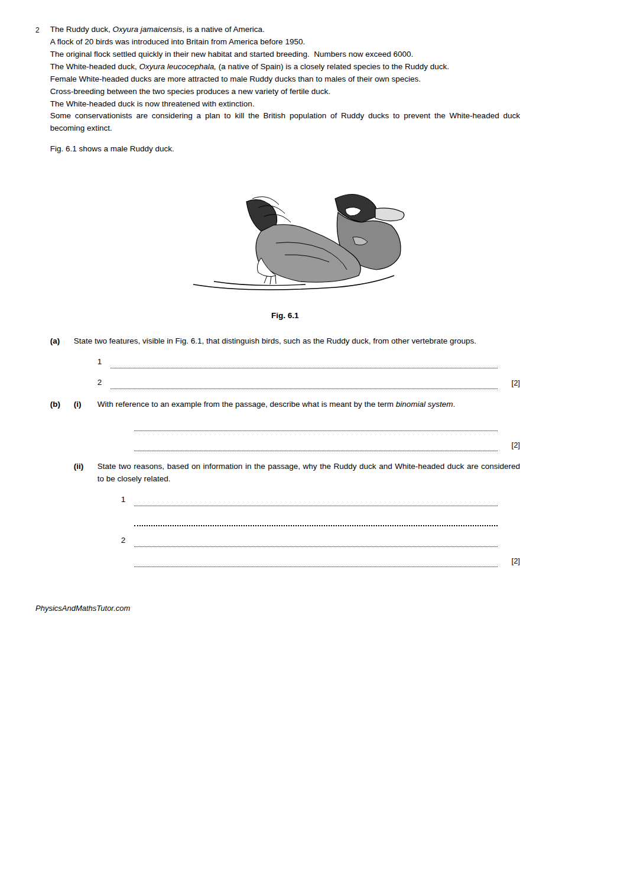2
The Ruddy duck, Oxyura jamaicensis, is a native of America.
A flock of 20 birds was introduced into Britain from America before 1950.
The original flock settled quickly in their new habitat and started breeding. Numbers now exceed 6000.
The White-headed duck, Oxyura leucocephala, (a native of Spain) is a closely related species to the Ruddy duck.
Female White-headed ducks are more attracted to male Ruddy ducks than to males of their own species.
Cross-breeding between the two species produces a new variety of fertile duck.
The White-headed duck is now threatened with extinction.
Some conservationists are considering a plan to kill the British population of Ruddy ducks to prevent the White-headed duck becoming extinct.
Fig. 6.1 shows a male Ruddy duck.
Fig. 6.1
(a)
State two features, visible in Fig. 6.1, that distinguish birds, such as the Ruddy duck, from other vertebrate groups.
1
[2]
2
[2]
(b)
(i)
With reference to an example from the passage, describe what is meant by the term binomial system.
[2]
[2]
(b)
(ii)
State two reasons, based on information in the passage, why the Ruddy duck and White-headed duck are considered to be closely related.
1
[2]
[2]
2
[2]
[2]
PhysicsAndMathsTutor.com